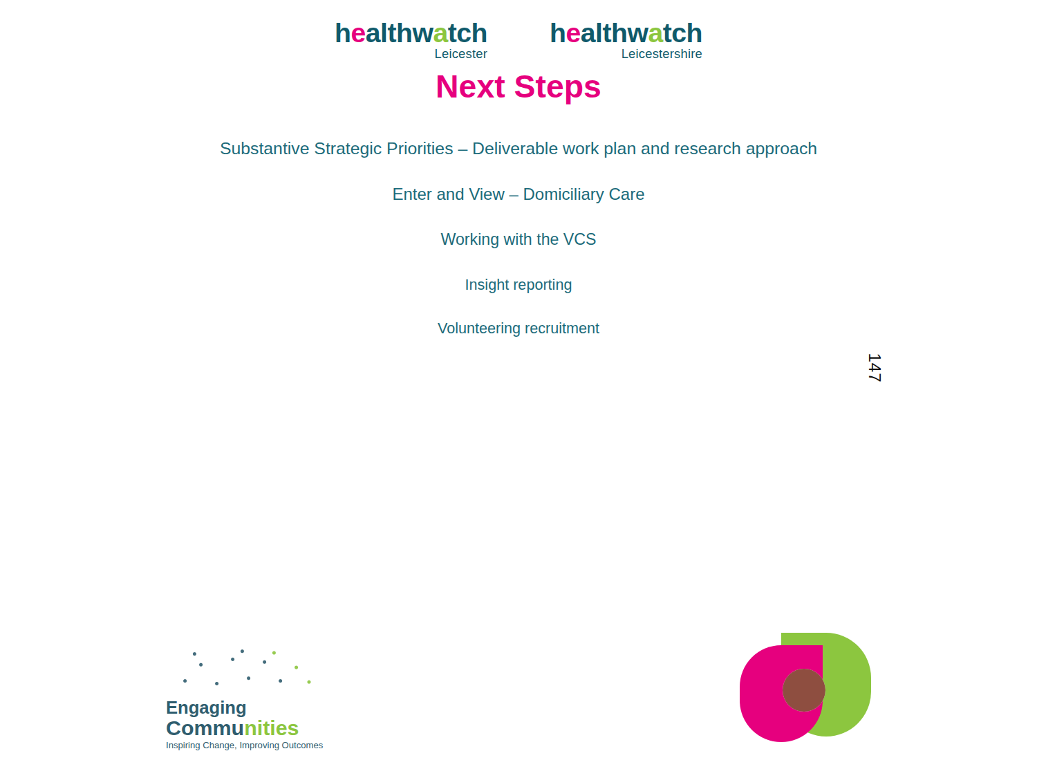healthw atch
Leicester
healthw atch
Leicestershire
Next Steps
Substantive Strategic Priorities – Deliverable work plan and research approach
Enter and View – Domiciliary Care
Working with the VCS
Insight reporting
Volunteering recruitment
147
Engaging
Communities
Inspiring Change, Improving Outcomes